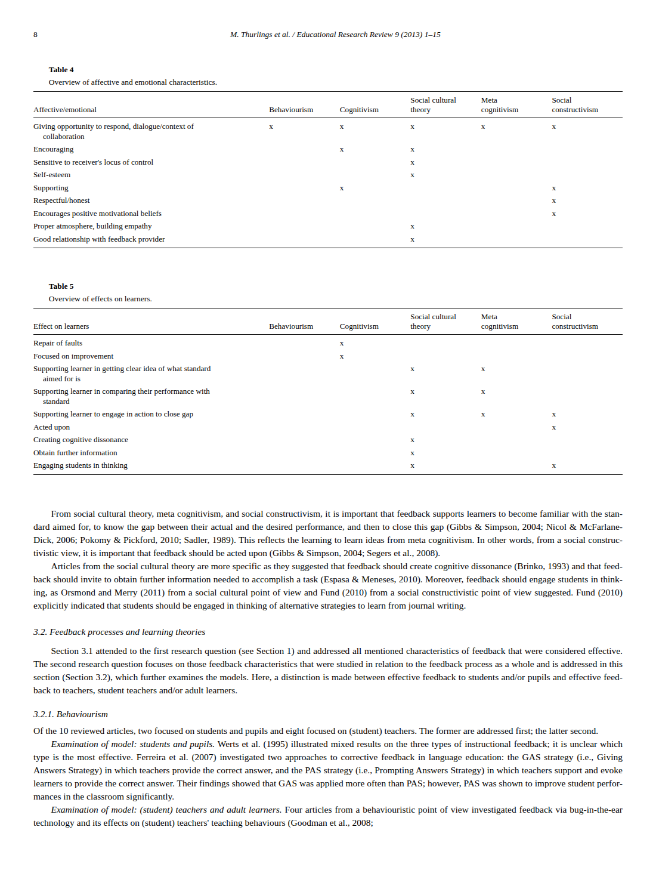8 M. Thurlings et al. / Educational Research Review 9 (2013) 1–15
Table 4
Overview of affective and emotional characteristics.
| Affective/emotional | Behaviourism | Cognitivism | Social cultural theory | Meta cognitivism | Social constructivism |
| --- | --- | --- | --- | --- | --- |
| Giving opportunity to respond, dialogue/context of collaboration | x | x | x | x | x |
| Encouraging | | x | x | | |
| Sensitive to receiver's locus of control | | | x | | |
| Self-esteem | | | x | | |
| Supporting | | x | | | x |
| Respectful/honest | | | | | x |
| Encourages positive motivational beliefs | | | | | x |
| Proper atmosphere, building empathy | | | x | | |
| Good relationship with feedback provider | | | x | | |
Table 5
Overview of effects on learners.
| Effect on learners | Behaviourism | Cognitivism | Social cultural theory | Meta cognitivism | Social constructivism |
| --- | --- | --- | --- | --- | --- |
| Repair of faults | | x | | | |
| Focused on improvement | | x | | | |
| Supporting learner in getting clear idea of what standard aimed for is | | | x | x | |
| Supporting learner in comparing their performance with standard | | | x | x | |
| Supporting learner to engage in action to close gap | | | x | x | x |
| Acted upon | | | | | x |
| Creating cognitive dissonance | | | x | | |
| Obtain further information | | | x | | |
| Engaging students in thinking | | | x | | x |
From social cultural theory, meta cognitivism, and social constructivism, it is important that feedback supports learners to become familiar with the standard aimed for, to know the gap between their actual and the desired performance, and then to close this gap (Gibbs & Simpson, 2004; Nicol & McFarlane-Dick, 2006; Pokomy & Pickford, 2010; Sadler, 1989). This reflects the learning to learn ideas from meta cognitivism. In other words, from a social constructivistic view, it is important that feedback should be acted upon (Gibbs & Simpson, 2004; Segers et al., 2008).
Articles from the social cultural theory are more specific as they suggested that feedback should create cognitive dissonance (Brinko, 1993) and that feedback should invite to obtain further information needed to accomplish a task (Espasa & Meneses, 2010). Moreover, feedback should engage students in thinking, as Orsmond and Merry (2011) from a social cultural point of view and Fund (2010) from a social constructivistic point of view suggested. Fund (2010) explicitly indicated that students should be engaged in thinking of alternative strategies to learn from journal writing.
3.2. Feedback processes and learning theories
Section 3.1 attended to the first research question (see Section 1) and addressed all mentioned characteristics of feedback that were considered effective. The second research question focuses on those feedback characteristics that were studied in relation to the feedback process as a whole and is addressed in this section (Section 3.2), which further examines the models. Here, a distinction is made between effective feedback to students and/or pupils and effective feedback to teachers, student teachers and/or adult learners.
3.2.1. Behaviourism
Of the 10 reviewed articles, two focused on students and pupils and eight focused on (student) teachers. The former are addressed first; the latter second.
Examination of model: students and pupils. Werts et al. (1995) illustrated mixed results on the three types of instructional feedback; it is unclear which type is the most effective. Ferreira et al. (2007) investigated two approaches to corrective feedback in language education: the GAS strategy (i.e., Giving Answers Strategy) in which teachers provide the correct answer, and the PAS strategy (i.e., Prompting Answers Strategy) in which teachers support and evoke learners to provide the correct answer. Their findings showed that GAS was applied more often than PAS; however, PAS was shown to improve student performances in the classroom significantly.
Examination of model: (student) teachers and adult learners. Four articles from a behaviouristic point of view investigated feedback via bug-in-the-ear technology and its effects on (student) teachers' teaching behaviours (Goodman et al., 2008;